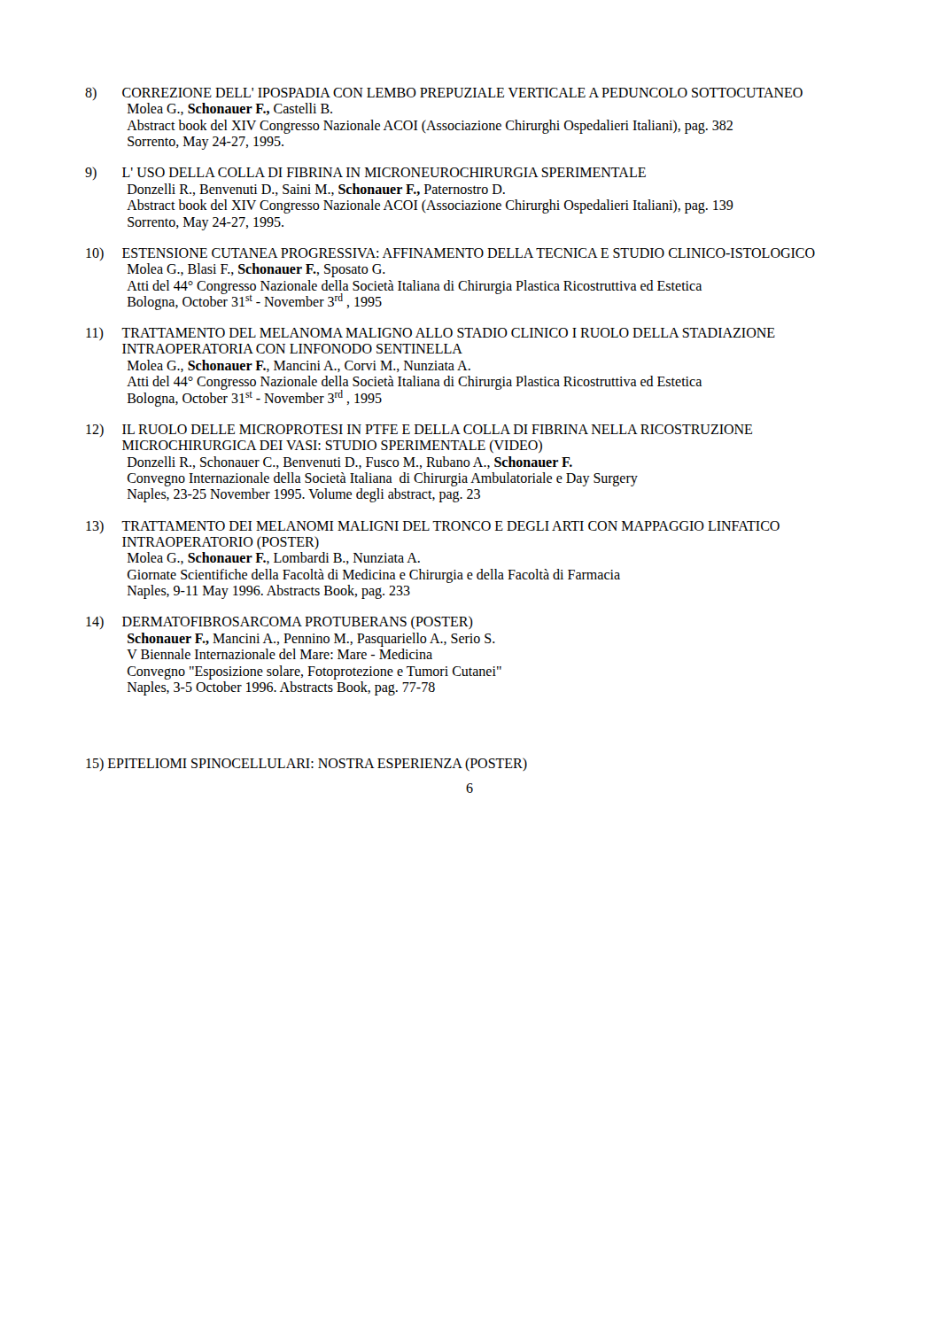8) CORREZIONE DELL' IPOSPADIA CON LEMBO PREPUZIALE VERTICALE A PEDUNCOLO SOTTOCUTANEO Molea G., Schonauer F., Castelli B. Abstract book del XIV Congresso Nazionale ACOI (Associazione Chirurghi Ospedalieri Italiani), pag. 382 Sorrento, May 24-27, 1995.
9) L' USO DELLA COLLA DI FIBRINA IN MICRONEUROCHIRURGIA SPERIMENTALE Donzelli R., Benvenuti D., Saini M., Schonauer F., Paternostro D. Abstract book del XIV Congresso Nazionale ACOI (Associazione Chirurghi Ospedalieri Italiani), pag. 139 Sorrento, May 24-27, 1995.
10) ESTENSIONE CUTANEA PROGRESSIVA: AFFINAMENTO DELLA TECNICA E STUDIO CLINICO-ISTOLOGICO Molea G., Blasi F., Schonauer F., Sposato G. Atti del 44° Congresso Nazionale della Società Italiana di Chirurgia Plastica Ricostruttiva ed Estetica Bologna, October 31st - November 3rd , 1995
11) TRATTAMENTO DEL MELANOMA MALIGNO ALLO STADIO CLINICO I RUOLO DELLA STADIAZIONE INTRAOPERATORIA CON LINFONODO SENTINELLA Molea G., Schonauer F., Mancini A., Corvi M., Nunziata A. Atti del 44° Congresso Nazionale della Società Italiana di Chirurgia Plastica Ricostruttiva ed Estetica Bologna, October 31st - November 3rd , 1995
12) IL RUOLO DELLE MICROPROTESI IN PTFE E DELLA COLLA DI FIBRINA NELLA RICOSTRUZIONE MICROCHIRURGICA DEI VASI: STUDIO SPERIMENTALE (VIDEO) Donzelli R., Schonauer C., Benvenuti D., Fusco M., Rubano A., Schonauer F. Convegno Internazionale della Società Italiana di Chirurgia Ambulatoriale e Day Surgery Naples, 23-25 November 1995. Volume degli abstract, pag. 23
13) TRATTAMENTO DEI MELANOMI MALIGNI DEL TRONCO E DEGLI ARTI CON MAPPAGGIO LINFATICO INTRAOPERATORIO (POSTER) Molea G., Schonauer F., Lombardi B., Nunziata A. Giornate Scientifiche della Facoltà di Medicina e Chirurgia e della Facoltà di Farmacia Naples, 9-11 May 1996. Abstracts Book, pag. 233
14) DERMATOFIBROSARCOMA PROTUBERANS (POSTER) Schonauer F., Mancini A., Pennino M., Pasquariello A., Serio S. V Biennale Internazionale del Mare: Mare - Medicina Convegno "Esposizione solare, Fotoprotezione e Tumori Cutanei" Naples, 3-5 October 1996. Abstracts Book, pag. 77-78
15) EPITELIOMI SPINOCELLULARI: NOSTRA ESPERIENZA (POSTER)
6